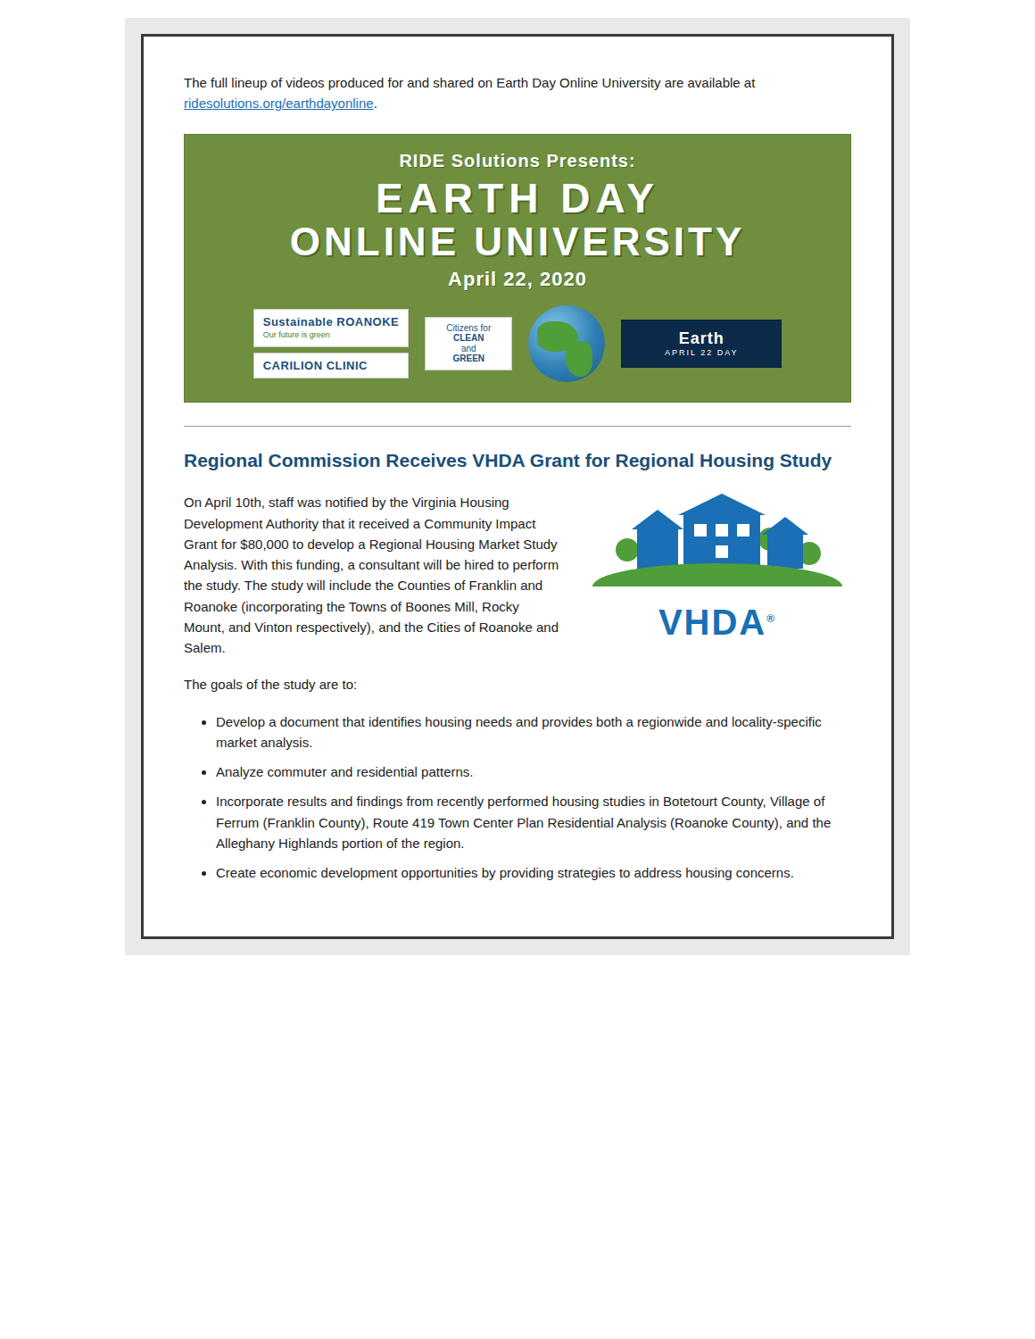The full lineup of videos produced for and shared on Earth Day Online University are available at ridesolutions.org/earthdayonline.
RIDE Solutions Presents:
EARTH DAY
ONLINE UNIVERSITY
April 22, 2020
Sustainable ROANOKE Our future is green
CARILION CLINIC
Citizens for
CLEAN
and
GREEN
Earth APRIL 22 DAY
Regional Commission Receives VHDA Grant for Regional Housing Study
VHDA®
On April 10th, staff was notified by the Virginia Housing Development Authority that it received a Community Impact Grant for $80,000 to develop a Regional Housing Market Study Analysis. With this funding, a consultant will be hired to perform the study. The study will include the Counties of Franklin and Roanoke (incorporating the Towns of Boones Mill, Rocky Mount, and Vinton respectively), and the Cities of Roanoke and Salem.
The goals of the study are to:
Develop a document that identifies housing needs and provides both a regionwide and locality-specific market analysis.
Analyze commuter and residential patterns.
Incorporate results and findings from recently performed housing studies in Botetourt County, Village of Ferrum (Franklin County), Route 419 Town Center Plan Residential Analysis (Roanoke County), and the Alleghany Highlands portion of the region.
Create economic development opportunities by providing strategies to address housing concerns.